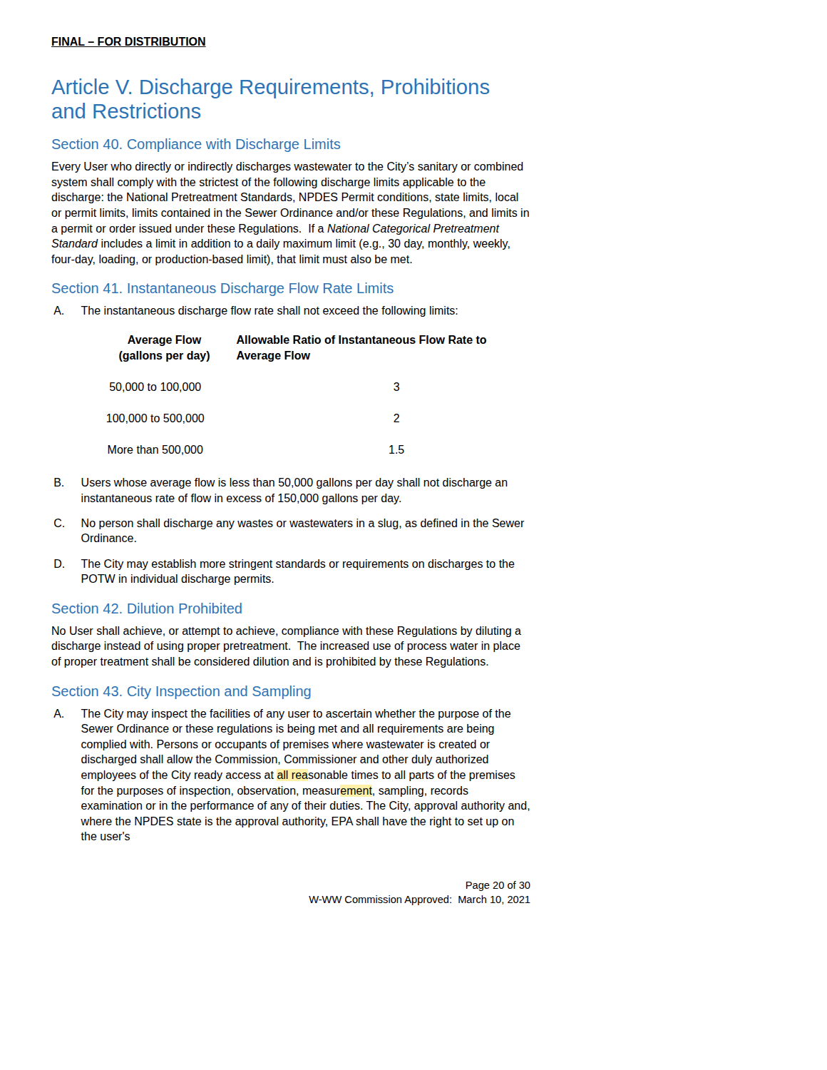FINAL – FOR DISTRIBUTION
Article V. Discharge Requirements, Prohibitions and Restrictions
Section 40. Compliance with Discharge Limits
Every User who directly or indirectly discharges wastewater to the City’s sanitary or combined system shall comply with the strictest of the following discharge limits applicable to the discharge: the National Pretreatment Standards, NPDES Permit conditions, state limits, local or permit limits, limits contained in the Sewer Ordinance and/or these Regulations, and limits in a permit or order issued under these Regulations. If a National Categorical Pretreatment Standard includes a limit in addition to a daily maximum limit (e.g., 30 day, monthly, weekly, four-day, loading, or production-based limit), that limit must also be met.
Section 41. Instantaneous Discharge Flow Rate Limits
A. The instantaneous discharge flow rate shall not exceed the following limits:
| Average Flow (gallons per day) | Allowable Ratio of Instantaneous Flow Rate to Average Flow |
| --- | --- |
| 50,000 to 100,000 | 3 |
| 100,000 to 500,000 | 2 |
| More than 500,000 | 1.5 |
B. Users whose average flow is less than 50,000 gallons per day shall not discharge an instantaneous rate of flow in excess of 150,000 gallons per day.
C. No person shall discharge any wastes or wastewaters in a slug, as defined in the Sewer Ordinance.
D. The City may establish more stringent standards or requirements on discharges to the POTW in individual discharge permits.
Section 42. Dilution Prohibited
No User shall achieve, or attempt to achieve, compliance with these Regulations by diluting a discharge instead of using proper pretreatment. The increased use of process water in place of proper treatment shall be considered dilution and is prohibited by these Regulations.
Section 43. City Inspection and Sampling
A. The City may inspect the facilities of any user to ascertain whether the purpose of the Sewer Ordinance or these regulations is being met and all requirements are being complied with. Persons or occupants of premises where wastewater is created or discharged shall allow the Commission, Commissioner and other duly authorized employees of the City ready access at all reasonable times to all parts of the premises for the purposes of inspection, observation, measurement, sampling, records examination or in the performance of any of their duties. The City, approval authority and, where the NPDES state is the approval authority, EPA shall have the right to set up on the user's
Page 20 of 30
W-WW Commission Approved: March 10, 2021